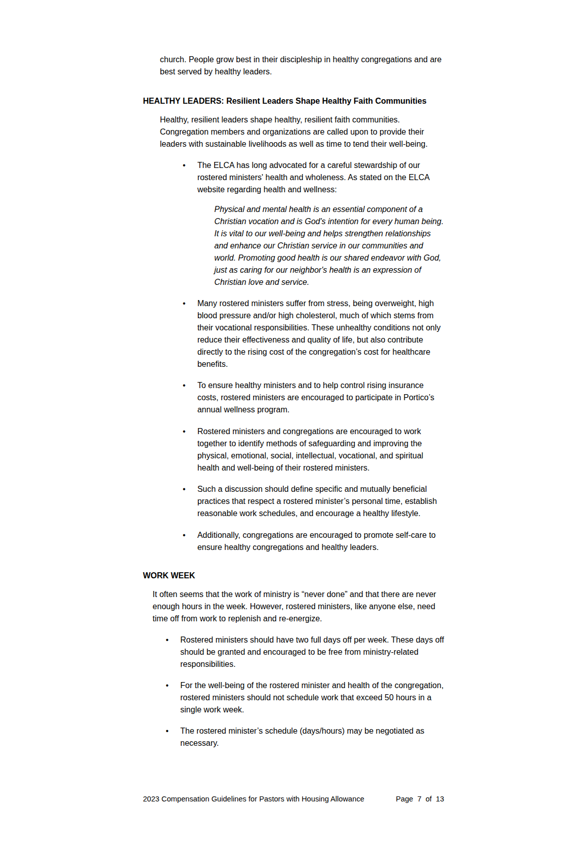church. People grow best in their discipleship in healthy congregations and are best served by healthy leaders.
HEALTHY LEADERS: Resilient Leaders Shape Healthy Faith Communities
Healthy, resilient leaders shape healthy, resilient faith communities. Congregation members and organizations are called upon to provide their leaders with sustainable livelihoods as well as time to tend their well-being.
The ELCA has long advocated for a careful stewardship of our rostered ministers' health and wholeness. As stated on the ELCA website regarding health and wellness:
Physical and mental health is an essential component of a Christian vocation and is God's intention for every human being. It is vital to our well-being and helps strengthen relationships and enhance our Christian service in our communities and world. Promoting good health is our shared endeavor with God, just as caring for our neighbor's health is an expression of Christian love and service.
Many rostered ministers suffer from stress, being overweight, high blood pressure and/or high cholesterol, much of which stems from their vocational responsibilities. These unhealthy conditions not only reduce their effectiveness and quality of life, but also contribute directly to the rising cost of the congregation’s cost for healthcare benefits.
To ensure healthy ministers and to help control rising insurance costs, rostered ministers are encouraged to participate in Portico’s annual wellness program.
Rostered ministers and congregations are encouraged to work together to identify methods of safeguarding and improving the physical, emotional, social, intellectual, vocational, and spiritual health and well-being of their rostered ministers.
Such a discussion should define specific and mutually beneficial practices that respect a rostered minister’s personal time, establish reasonable work schedules, and encourage a healthy lifestyle.
Additionally, congregations are encouraged to promote self-care to ensure healthy congregations and healthy leaders.
WORK WEEK
It often seems that the work of ministry is “never done” and that there are never enough hours in the week. However, rostered ministers, like anyone else, need time off from work to replenish and re-energize.
Rostered ministers should have two full days off per week. These days off should be granted and encouraged to be free from ministry-related responsibilities.
For the well-being of the rostered minister and health of the congregation, rostered ministers should not schedule work that exceed 50 hours in a single work week.
The rostered minister’s schedule (days/hours) may be negotiated as necessary.
2023 Compensation Guidelines for Pastors with Housing Allowance Page 7 of 13